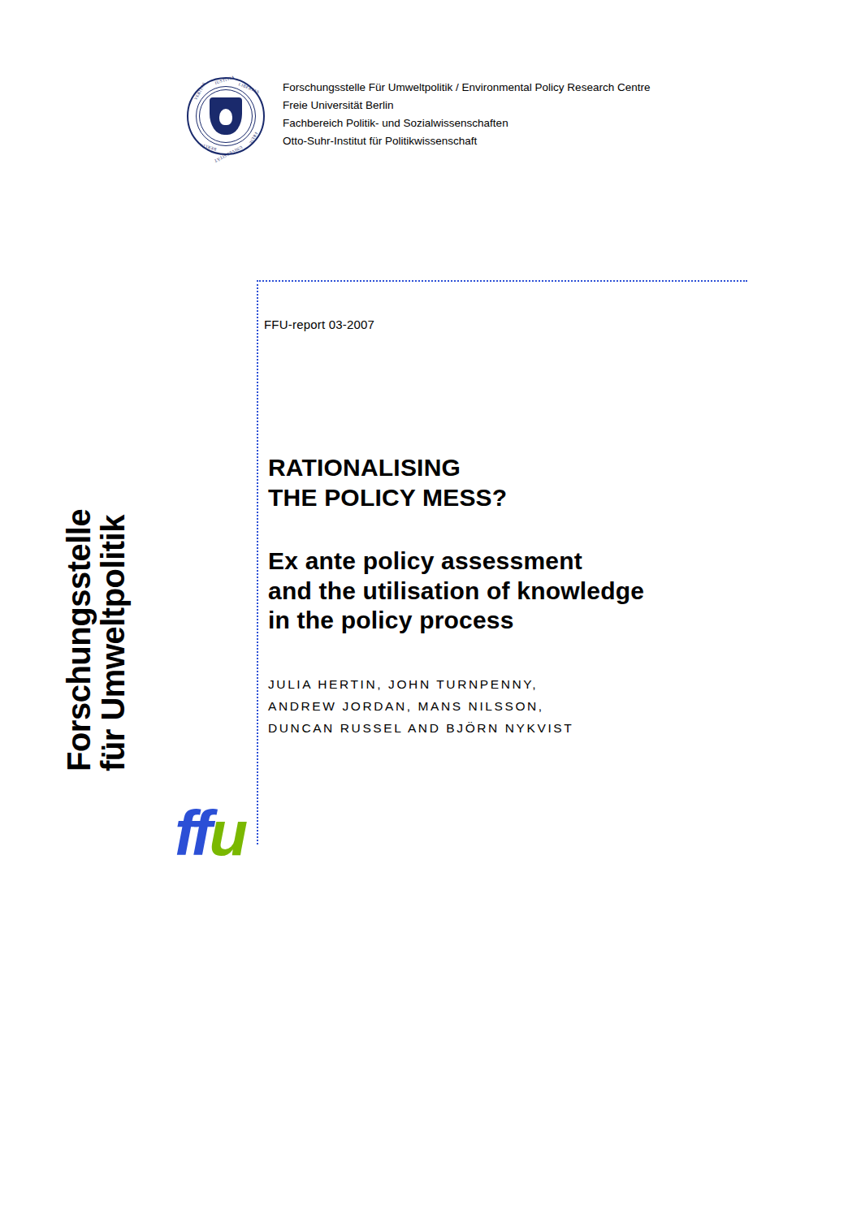VERITAS IUSTITIA LIBERTAS FREIE UNIVERSITÄT BERLIN
Forschungsstelle Für Umweltpolitik / Environmental Policy Research Centre
Freie Universität Berlin
Fachbereich Politik- und Sozialwissenschaften
Otto-Suhr-Institut für Politikwissenschaft
FFU-report 03-2007
Forschungsstelle für Umweltpolitik
RATIONALISING
THE POLICY MESS?
Ex ante policy assessment
and the utilisation of knowledge
in the policy process
Julia Hertin, John Turnpenny,
Andrew Jordan, Mans Nilsson,
Duncan Russel and Björn Nykvist
ff u